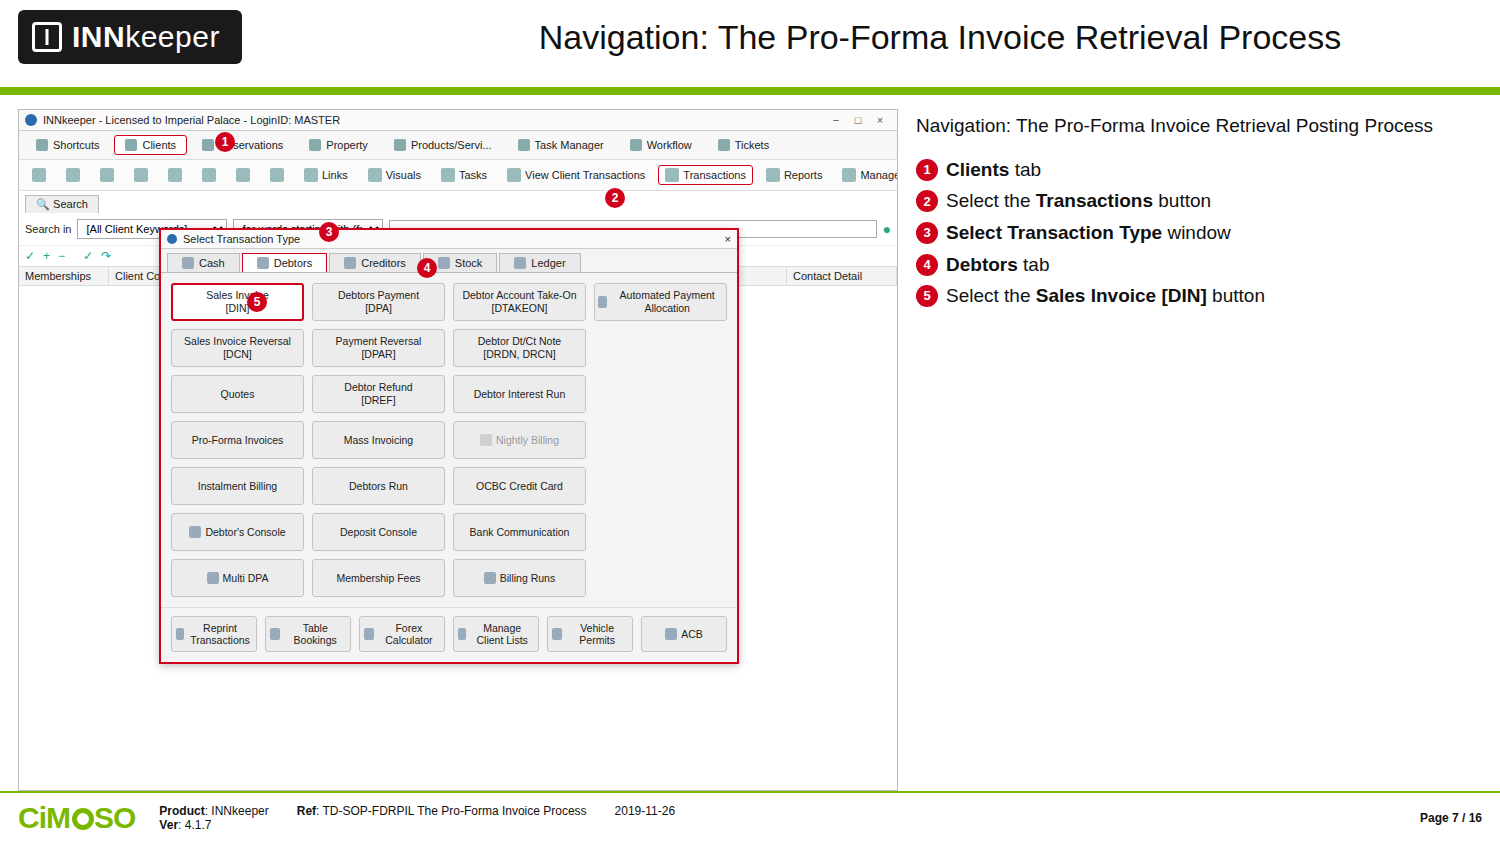INNkeeper
Navigation: The Pro-Forma Invoice Retrieval Process
INNkeeper - Licensed to Imperial Palace - LoginID: MASTER −□×
Shortcuts
Clients
Reservations
Property
Products/Servi...
Task Manager
Workflow
Tickets
Links
Visuals
Tasks
View Client Transactions
Transactions
Reports
Manage Cards
🔍 Search
Search in [All Client Keywords] for words starting with (fast search) ●
✓+− ✓↷
Memberships
Client Code
Contact Detail
Select Transaction Type ×
Cash
Debtors
Creditors
Stock
Ledger
Sales Invoice
[DIN]
Debtors Payment
[DPA]
Debtor Account Take-On
[DTAKEON]
Automated Payment Allocation
Sales Invoice Reversal
[DCN]
Payment Reversal
[DPAR]
Debtor Dt/Ct Note
[DRDN, DRCN]
Quotes
Debtor Refund
[DREF]
Debtor Interest Run
Pro-Forma Invoices
Mass Invoicing
Nightly Billing
Instalment Billing
Debtors Run
OCBC Credit Card
Debtor's Console
Deposit Console
Bank Communication
Multi DPA
Membership Fees
Billing Runs
Reprint Transactions
Table Bookings
Forex Calculator
Manage Client Lists
Vehicle Permits
ACB
1 2 3 4 5
Navigation: The Pro-Forma Invoice Retrieval Posting Process
1 Clients tab
2 Select the Transactions button
3 Select Transaction Type window
4 Debtors tab
5 Select the Sales Invoice [DIN] button
CiM SO
Product: INNkeeper
Ver: 4.1.7
Ref: TD-SOP-FDRPIL The Pro-Forma Invoice Process
2019-11-26
Page 7 / 16